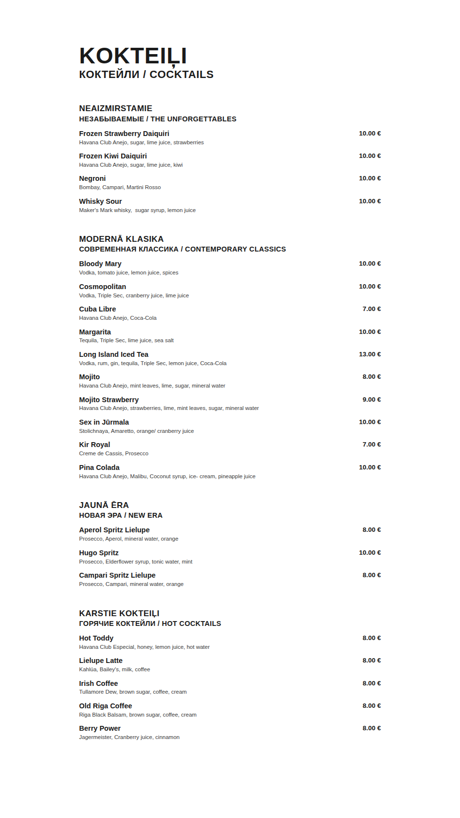KOKTEIĻI
КОКТЕЙЛИ / COCKTAILS
NEAIZMIRSTAMIEНЕЗАБЫВАЕМЫЕ / THE UNFORGETTABLES
| Frozen Strawberry Daiquiri Havana Club Anejo, sugar, lime juice, strawberries | 10.00 € |
| Frozen Kiwi Daiquiri Havana Club Anejo, sugar, lime juice, kiwi | 10.00 € |
| Negroni Bombay, Campari, Martini Rosso | 10.00 € |
| Whisky Sour Maker's Mark whisky, sugar syrup, lemon juice | 10.00 € |
MODERNĀ KLASIKAСОВРЕМЕННАЯ КЛАССИКА / CONTEMPORARY CLASSICS
| Bloody Mary Vodka, tomato juice, lemon juice, spices | 10.00 € |
| Cosmopolitan Vodka, Triple Sec, cranberry juice, lime juice | 10.00 € |
| Cuba Libre Havana Club Anejo, Coca-Cola | 7.00 € |
| Margarita Tequila, Triple Sec, lime juice, sea salt | 10.00 € |
| Long Island Iced Tea Vodka, rum, gin, tequila, Triple Sec, lemon juice, Coca-Cola | 13.00 € |
| Mojito Havana Club Anejo, mint leaves, lime, sugar, mineral water | 8.00 € |
| Mojito Strawberry Havana Club Anejo, strawberries, lime, mint leaves, sugar, mineral water | 9.00 € |
| Sex in Jūrmala Stolichnaya, Amaretto, orange/ cranberry juice | 10.00 € |
| Kir Royal Creme de Cassis, Prosecco | 7.00 € |
| Pina Colada Havana Club Anejo, Malibu, Coconut syrup, ice- cream, pineapple juice | 10.00 € |
JAUNĀ ĒRAНОВАЯ ЭРА / NEW ERA
| Aperol Spritz Lielupe Prosecco, Aperol, mineral water, orange | 8.00 € |
| Hugo Spritz Prosecco, Elderflower syrup, tonic water, mint | 10.00 € |
| Campari Spritz Lielupe Prosecco, Campari, mineral water, orange | 8.00 € |
KARSTIE KOKTEIĻIГОРЯЧИЕ КОКТЕЙЛИ / HOT COCKTAILS
| Hot Toddy Havana Club Especial, honey, lemon juice, hot water | 8.00 € |
| Lielupe Latte Kahlúa, Bailey's, milk, coffee | 8.00 € |
| Irish Coffee Tullamore Dew, brown sugar, coffee, cream | 8.00 € |
| Old Riga Coffee Riga Black Balsam, brown sugar, coffee, cream | 8.00 € |
| Berry Power Jagermeister, Cranberry juice, cinnamon | 8.00 € |